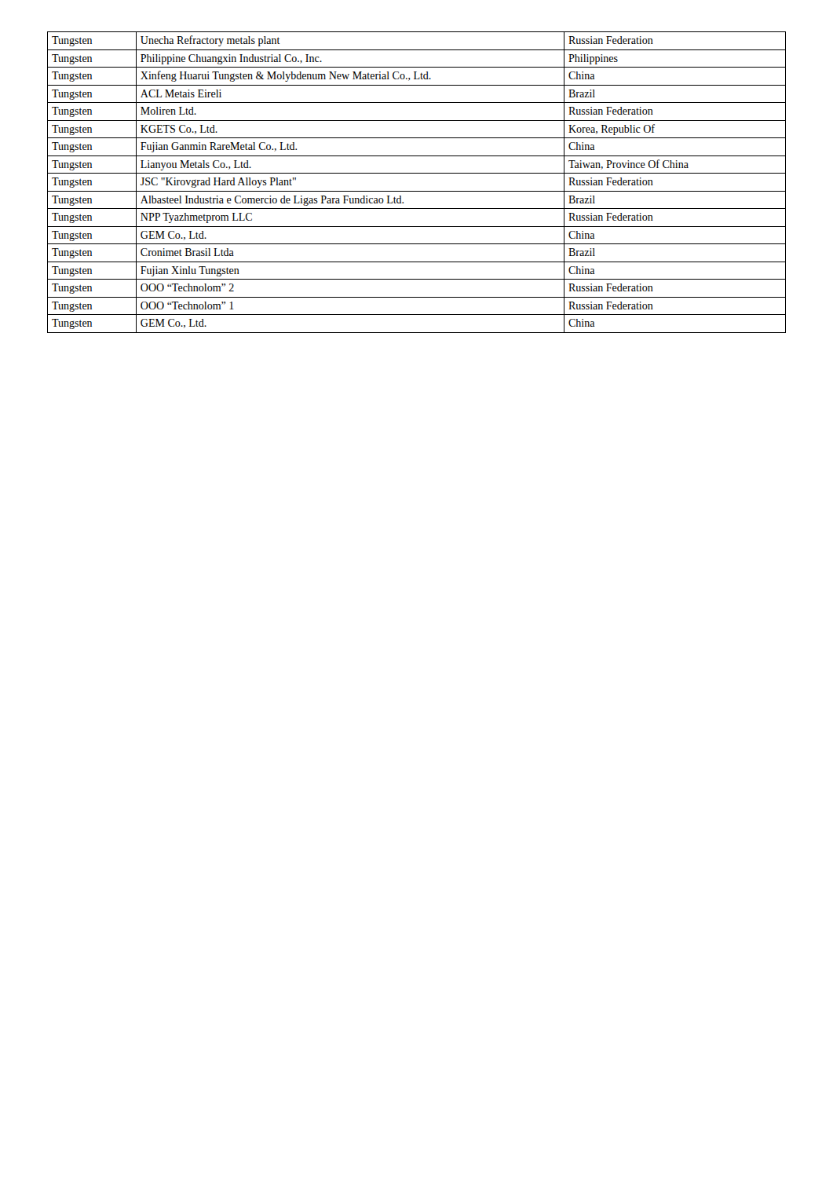| Tungsten | Unecha Refractory metals plant | Russian Federation |
| Tungsten | Philippine Chuangxin Industrial Co., Inc. | Philippines |
| Tungsten | Xinfeng Huarui Tungsten & Molybdenum New Material Co., Ltd. | China |
| Tungsten | ACL Metais Eireli | Brazil |
| Tungsten | Moliren Ltd. | Russian Federation |
| Tungsten | KGETS Co., Ltd. | Korea, Republic Of |
| Tungsten | Fujian Ganmin RareMetal Co., Ltd. | China |
| Tungsten | Lianyou Metals Co., Ltd. | Taiwan, Province Of China |
| Tungsten | JSC "Kirovgrad Hard Alloys Plant" | Russian Federation |
| Tungsten | Albasteel Industria e Comercio de Ligas Para Fundicao Ltd. | Brazil |
| Tungsten | NPP Tyazhmetprom LLC | Russian Federation |
| Tungsten | GEM Co., Ltd. | China |
| Tungsten | Cronimet Brasil Ltda | Brazil |
| Tungsten | Fujian Xinlu Tungsten | China |
| Tungsten | OOO “Technolom” 2 | Russian Federation |
| Tungsten | OOO “Technolom” 1 | Russian Federation |
| Tungsten | GEM Co., Ltd. | China |